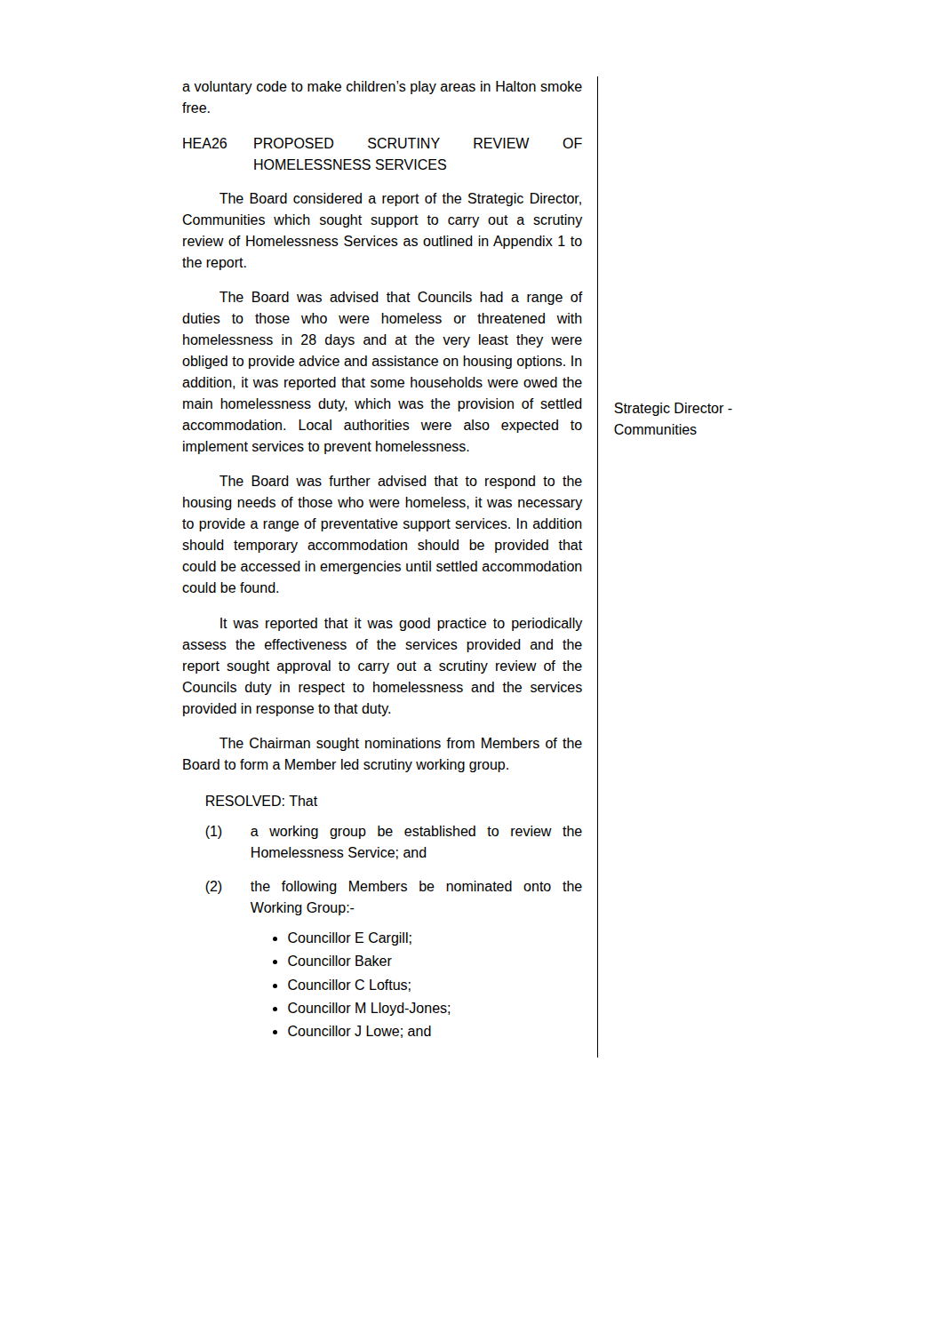a voluntary code to make children’s play areas in Halton smoke free.
HEA26
Proposed Scrutiny Review of Homelessness Services
The Board considered a report of the Strategic Director, Communities which sought support to carry out a scrutiny review of Homelessness Services as outlined in Appendix 1 to the report.
The Board was advised that Councils had a range of duties to those who were homeless or threatened with homelessness in 28 days and at the very least they were obliged to provide advice and assistance on housing options. In addition, it was reported that some households were owed the main homelessness duty, which was the provision of settled accommodation. Local authorities were also expected to implement services to prevent homelessness.
The Board was further advised that to respond to the housing needs of those who were homeless, it was necessary to provide a range of preventative support services. In addition should temporary accommodation should be provided that could be accessed in emergencies until settled accommodation could be found.
It was reported that it was good practice to periodically assess the effectiveness of the services provided and the report sought approval to carry out a scrutiny review of the Councils duty in respect to homelessness and the services provided in response to that duty.
The Chairman sought nominations from Members of the Board to form a Member led scrutiny working group.
RESOLVED: That
(1) a working group be established to review the Homelessness Service; and
(2) the following Members be nominated onto the Working Group:-
Councillor E Cargill;
Councillor Baker
Councillor C Loftus;
Councillor M Lloyd-Jones;
Councillor J Lowe; and
Strategic Director - Communities